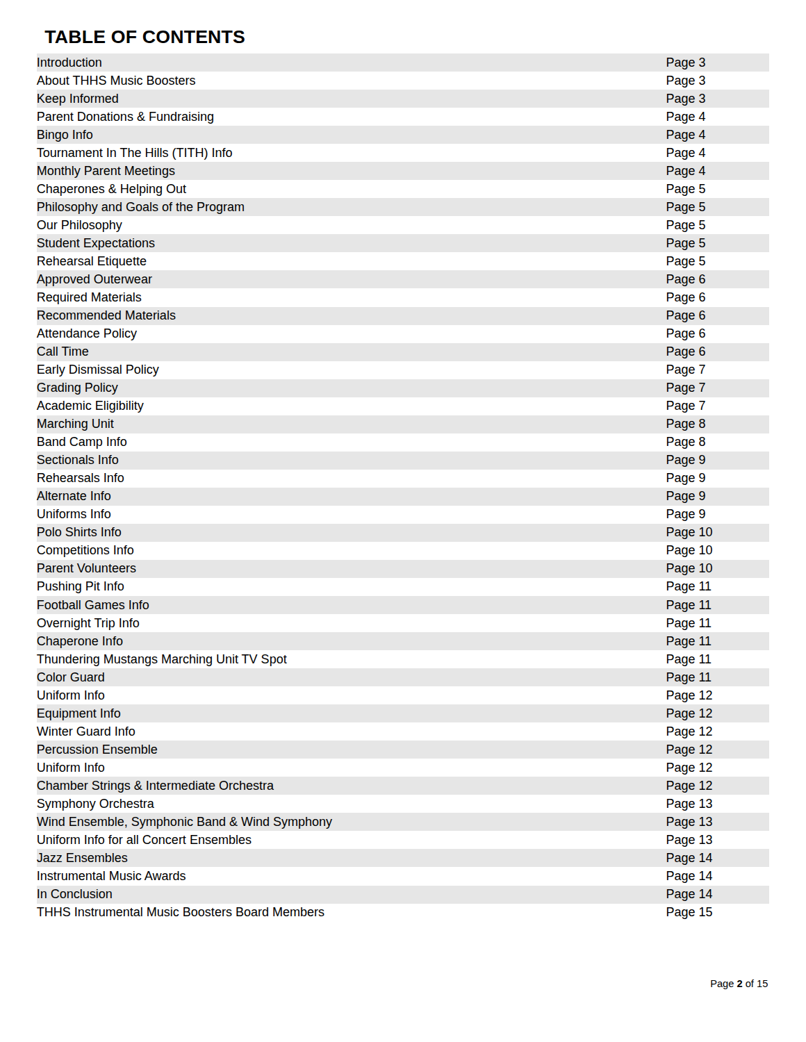TABLE OF CONTENTS
| Introduction | Page 3 |
| About THHS Music Boosters | Page 3 |
| Keep Informed | Page 3 |
| Parent Donations & Fundraising | Page 4 |
| Bingo Info | Page 4 |
| Tournament In The Hills (TITH) Info | Page 4 |
| Monthly Parent Meetings | Page 4 |
| Chaperones & Helping Out | Page 5 |
| Philosophy and Goals of the Program | Page 5 |
| Our Philosophy | Page 5 |
| Student Expectations | Page 5 |
| Rehearsal Etiquette | Page 5 |
| Approved Outerwear | Page 6 |
| Required Materials | Page 6 |
| Recommended Materials | Page 6 |
| Attendance Policy | Page 6 |
| Call Time | Page 6 |
| Early Dismissal Policy | Page 7 |
| Grading Policy | Page 7 |
| Academic Eligibility | Page 7 |
| Marching Unit | Page 8 |
| Band Camp Info | Page 8 |
| Sectionals Info | Page 9 |
| Rehearsals Info | Page 9 |
| Alternate Info | Page 9 |
| Uniforms Info | Page 9 |
| Polo Shirts Info | Page 10 |
| Competitions Info | Page 10 |
| Parent Volunteers | Page 10 |
| Pushing Pit Info | Page 11 |
| Football Games Info | Page 11 |
| Overnight Trip Info | Page 11 |
| Chaperone Info | Page 11 |
| Thundering Mustangs Marching Unit TV Spot | Page 11 |
| Color Guard | Page 11 |
| Uniform Info | Page 12 |
| Equipment Info | Page 12 |
| Winter Guard Info | Page 12 |
| Percussion Ensemble | Page 12 |
| Uniform Info | Page 12 |
| Chamber Strings & Intermediate Orchestra | Page 12 |
| Symphony Orchestra | Page 13 |
| Wind Ensemble, Symphonic Band & Wind Symphony | Page 13 |
| Uniform Info for all Concert Ensembles | Page 13 |
| Jazz Ensembles | Page 14 |
| Instrumental Music Awards | Page 14 |
| In Conclusion | Page 14 |
| THHS Instrumental Music Boosters Board Members | Page 15 |
Page 2 of 15